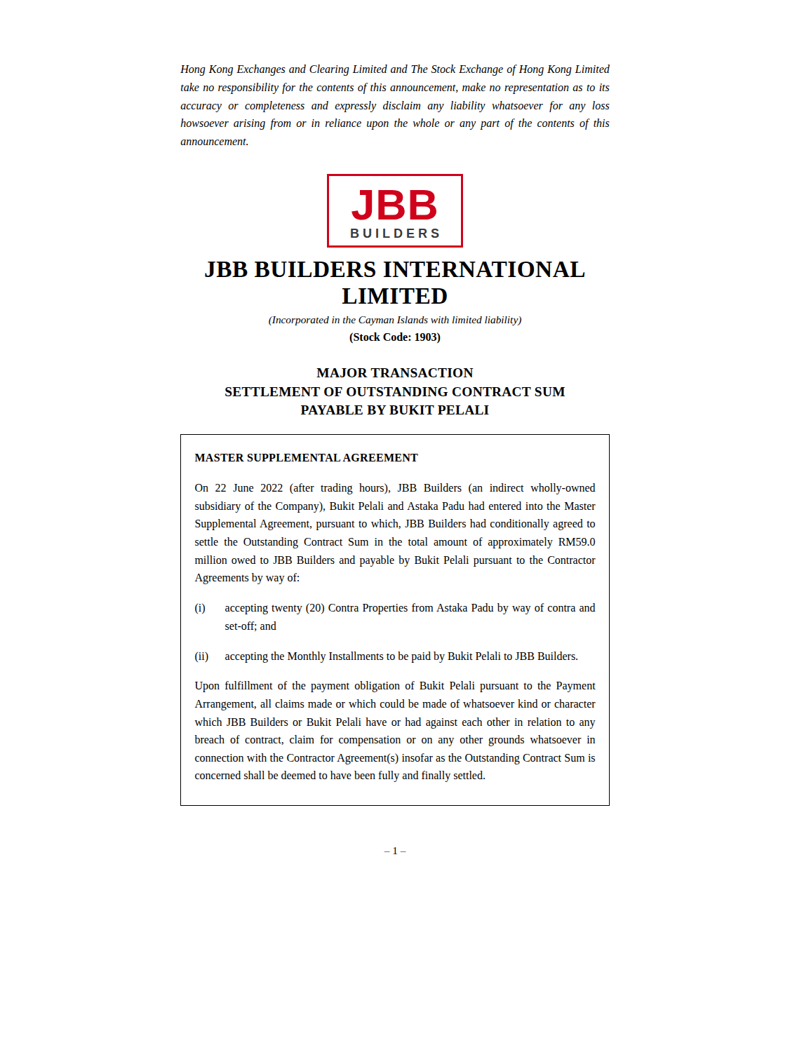Hong Kong Exchanges and Clearing Limited and The Stock Exchange of Hong Kong Limited take no responsibility for the contents of this announcement, make no representation as to its accuracy or completeness and expressly disclaim any liability whatsoever for any loss howsoever arising from or in reliance upon the whole or any part of the contents of this announcement.
JBB BUILDERS
JBB BUILDERS INTERNATIONAL LIMITED
(Incorporated in the Cayman Islands with limited liability)
(Stock Code: 1903)
MAJOR TRANSACTION
SETTLEMENT OF OUTSTANDING CONTRACT SUM
PAYABLE BY BUKIT PELALI
MASTER SUPPLEMENTAL AGREEMENT
On 22 June 2022 (after trading hours), JBB Builders (an indirect wholly-owned subsidiary of the Company), Bukit Pelali and Astaka Padu had entered into the Master Supplemental Agreement, pursuant to which, JBB Builders had conditionally agreed to settle the Outstanding Contract Sum in the total amount of approximately RM59.0 million owed to JBB Builders and payable by Bukit Pelali pursuant to the Contractor Agreements by way of:
(i) accepting twenty (20) Contra Properties from Astaka Padu by way of contra and set-off; and
(ii) accepting the Monthly Installments to be paid by Bukit Pelali to JBB Builders.
Upon fulfillment of the payment obligation of Bukit Pelali pursuant to the Payment Arrangement, all claims made or which could be made of whatsoever kind or character which JBB Builders or Bukit Pelali have or had against each other in relation to any breach of contract, claim for compensation or on any other grounds whatsoever in connection with the Contractor Agreement(s) insofar as the Outstanding Contract Sum is concerned shall be deemed to have been fully and finally settled.
– 1 –